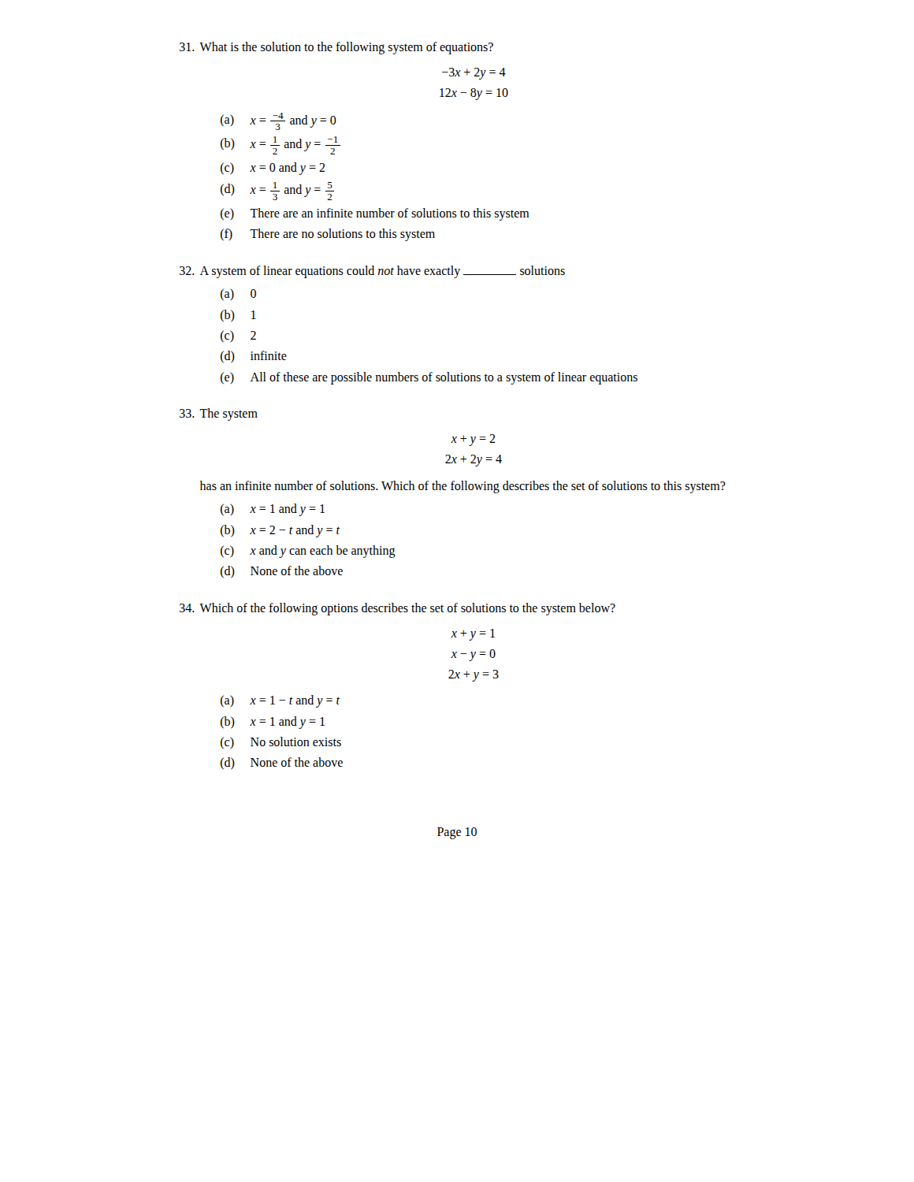What is the solution to the following system of equations?
−3x + 2y = 4
12x − 8y = 10
x = −43 and y = 0
x = 12 and y = −12
x = 0 and y = 2
x = 13 and y = 52
There are an infinite number of solutions to this system
There are no solutions to this system
A system of linear equations could not have exactly solutions
0
1
2
infinite
All of these are possible numbers of solutions to a system of linear equations
The system
x + y = 2
2x + 2y = 4
has an infinite number of solutions. Which of the following describes the set of solutions to this system?
x = 1 and y = 1
x = 2 − t and y = t
x and y can each be anything
None of the above
Which of the following options describes the set of solutions to the system below?
x + y = 1
x − y = 0
2x + y = 3
x = 1 − t and y = t
x = 1 and y = 1
No solution exists
None of the above
Page 10